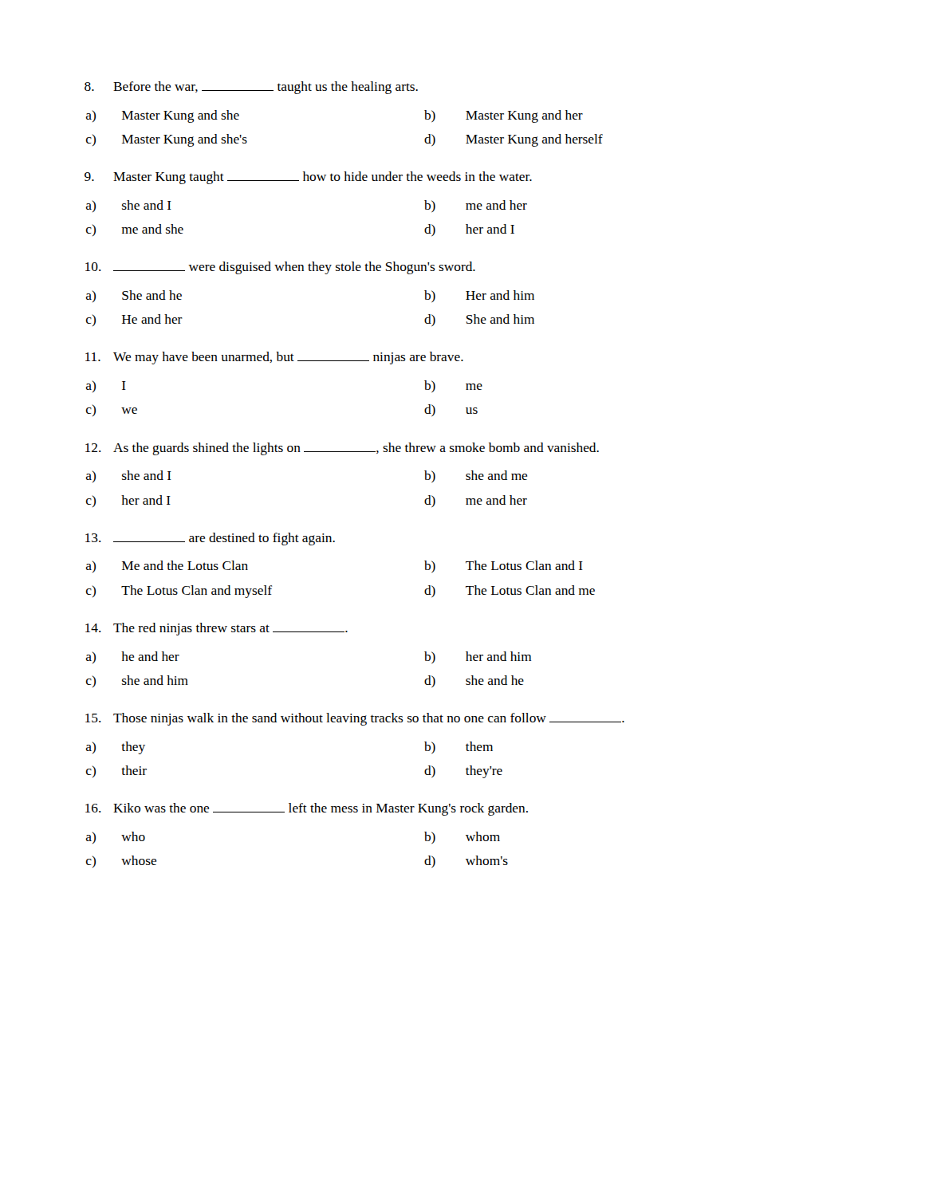Before the war, taught us the healing arts.
| a) | Master Kung and she | b) | Master Kung and her |
| c) | Master Kung and she's | d) | Master Kung and herself |
Master Kung taught how to hide under the weeds in the water.
| a) | she and I | b) | me and her |
| c) | me and she | d) | her and I |
were disguised when they stole the Shogun's sword.
| a) | She and he | b) | Her and him |
| c) | He and her | d) | She and him |
We may have been unarmed, but ninjas are brave.
| a) | I | b) | me |
| c) | we | d) | us |
As the guards shined the lights on , she threw a smoke bomb and vanished.
| a) | she and I | b) | she and me |
| c) | her and I | d) | me and her |
are destined to fight again.
| a) | Me and the Lotus Clan | b) | The Lotus Clan and I |
| c) | The Lotus Clan and myself | d) | The Lotus Clan and me |
The red ninjas threw stars at .
| a) | he and her | b) | her and him |
| c) | she and him | d) | she and he |
Those ninjas walk in the sand without leaving tracks so that no one can follow .
| a) | they | b) | them |
| c) | their | d) | they're |
Kiko was the one left the mess in Master Kung's rock garden.
| a) | who | b) | whom |
| c) | whose | d) | whom's |